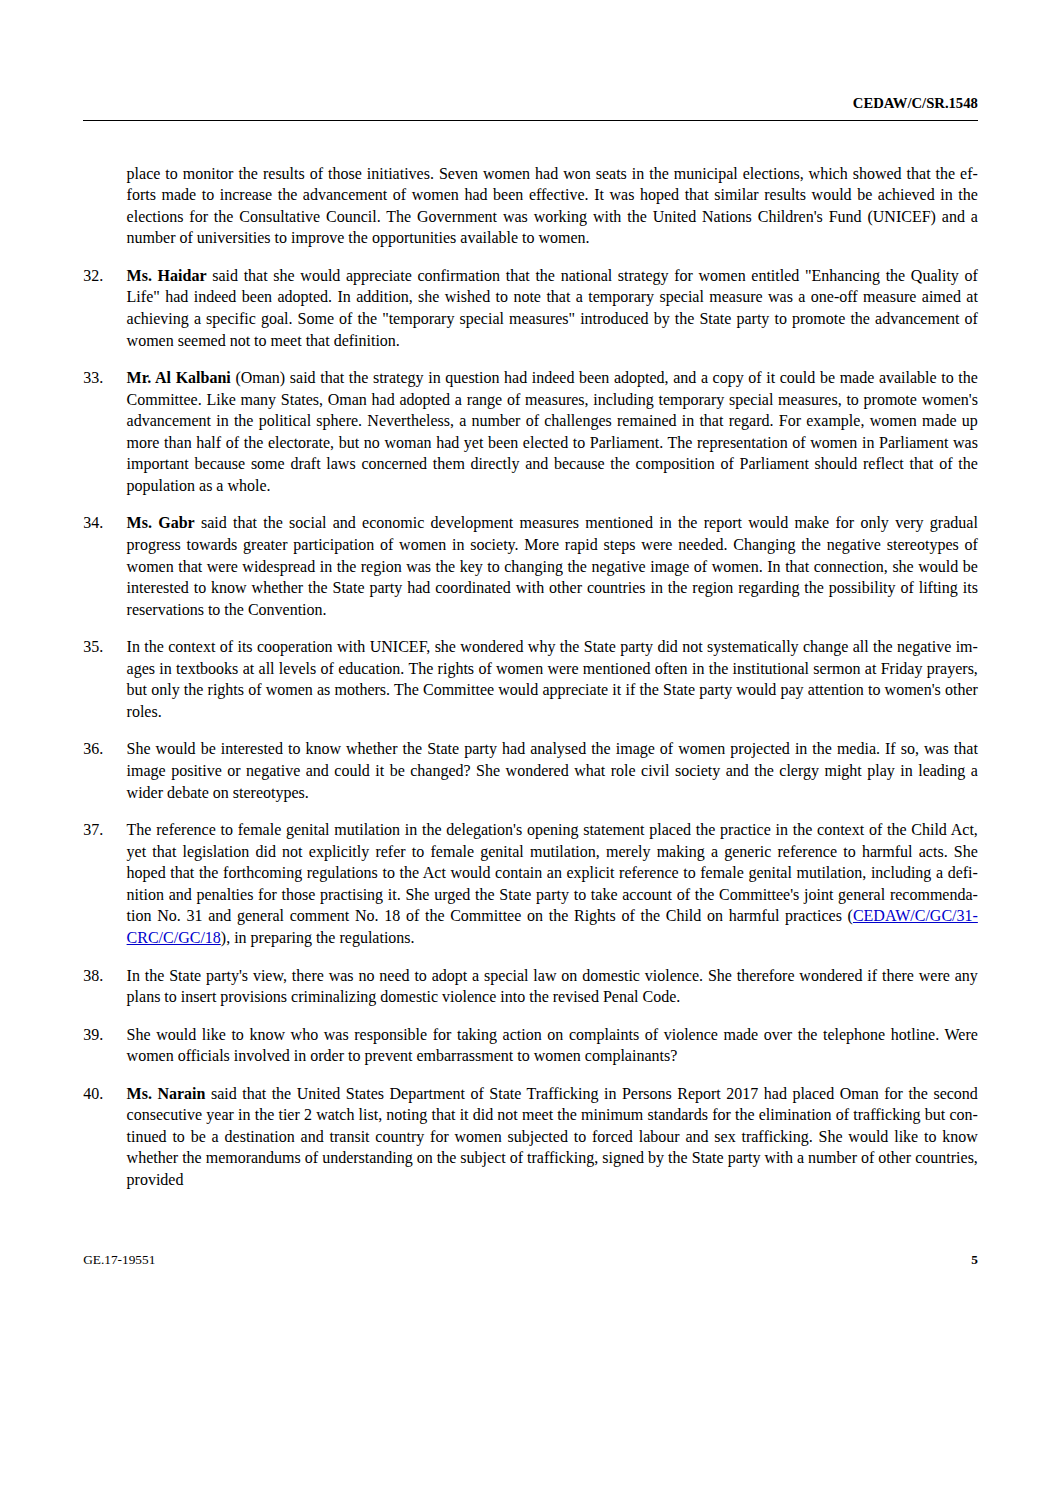CEDAW/C/SR.1548
place to monitor the results of those initiatives. Seven women had won seats in the municipal elections, which showed that the efforts made to increase the advancement of women had been effective. It was hoped that similar results would be achieved in the elections for the Consultative Council. The Government was working with the United Nations Children's Fund (UNICEF) and a number of universities to improve the opportunities available to women.
32. Ms. Haidar said that she would appreciate confirmation that the national strategy for women entitled "Enhancing the Quality of Life" had indeed been adopted. In addition, she wished to note that a temporary special measure was a one-off measure aimed at achieving a specific goal. Some of the "temporary special measures" introduced by the State party to promote the advancement of women seemed not to meet that definition.
33. Mr. Al Kalbani (Oman) said that the strategy in question had indeed been adopted, and a copy of it could be made available to the Committee. Like many States, Oman had adopted a range of measures, including temporary special measures, to promote women's advancement in the political sphere. Nevertheless, a number of challenges remained in that regard. For example, women made up more than half of the electorate, but no woman had yet been elected to Parliament. The representation of women in Parliament was important because some draft laws concerned them directly and because the composition of Parliament should reflect that of the population as a whole.
34. Ms. Gabr said that the social and economic development measures mentioned in the report would make for only very gradual progress towards greater participation of women in society. More rapid steps were needed. Changing the negative stereotypes of women that were widespread in the region was the key to changing the negative image of women. In that connection, she would be interested to know whether the State party had coordinated with other countries in the region regarding the possibility of lifting its reservations to the Convention.
35. In the context of its cooperation with UNICEF, she wondered why the State party did not systematically change all the negative images in textbooks at all levels of education. The rights of women were mentioned often in the institutional sermon at Friday prayers, but only the rights of women as mothers. The Committee would appreciate it if the State party would pay attention to women's other roles.
36. She would be interested to know whether the State party had analysed the image of women projected in the media. If so, was that image positive or negative and could it be changed? She wondered what role civil society and the clergy might play in leading a wider debate on stereotypes.
37. The reference to female genital mutilation in the delegation's opening statement placed the practice in the context of the Child Act, yet that legislation did not explicitly refer to female genital mutilation, merely making a generic reference to harmful acts. She hoped that the forthcoming regulations to the Act would contain an explicit reference to female genital mutilation, including a definition and penalties for those practising it. She urged the State party to take account of the Committee's joint general recommendation No. 31 and general comment No. 18 of the Committee on the Rights of the Child on harmful practices (CEDAW/C/GC/31-CRC/C/GC/18), in preparing the regulations.
38. In the State party's view, there was no need to adopt a special law on domestic violence. She therefore wondered if there were any plans to insert provisions criminalizing domestic violence into the revised Penal Code.
39. She would like to know who was responsible for taking action on complaints of violence made over the telephone hotline. Were women officials involved in order to prevent embarrassment to women complainants?
40. Ms. Narain said that the United States Department of State Trafficking in Persons Report 2017 had placed Oman for the second consecutive year in the tier 2 watch list, noting that it did not meet the minimum standards for the elimination of trafficking but continued to be a destination and transit country for women subjected to forced labour and sex trafficking. She would like to know whether the memorandums of understanding on the subject of trafficking, signed by the State party with a number of other countries, provided
GE.17-19551
5